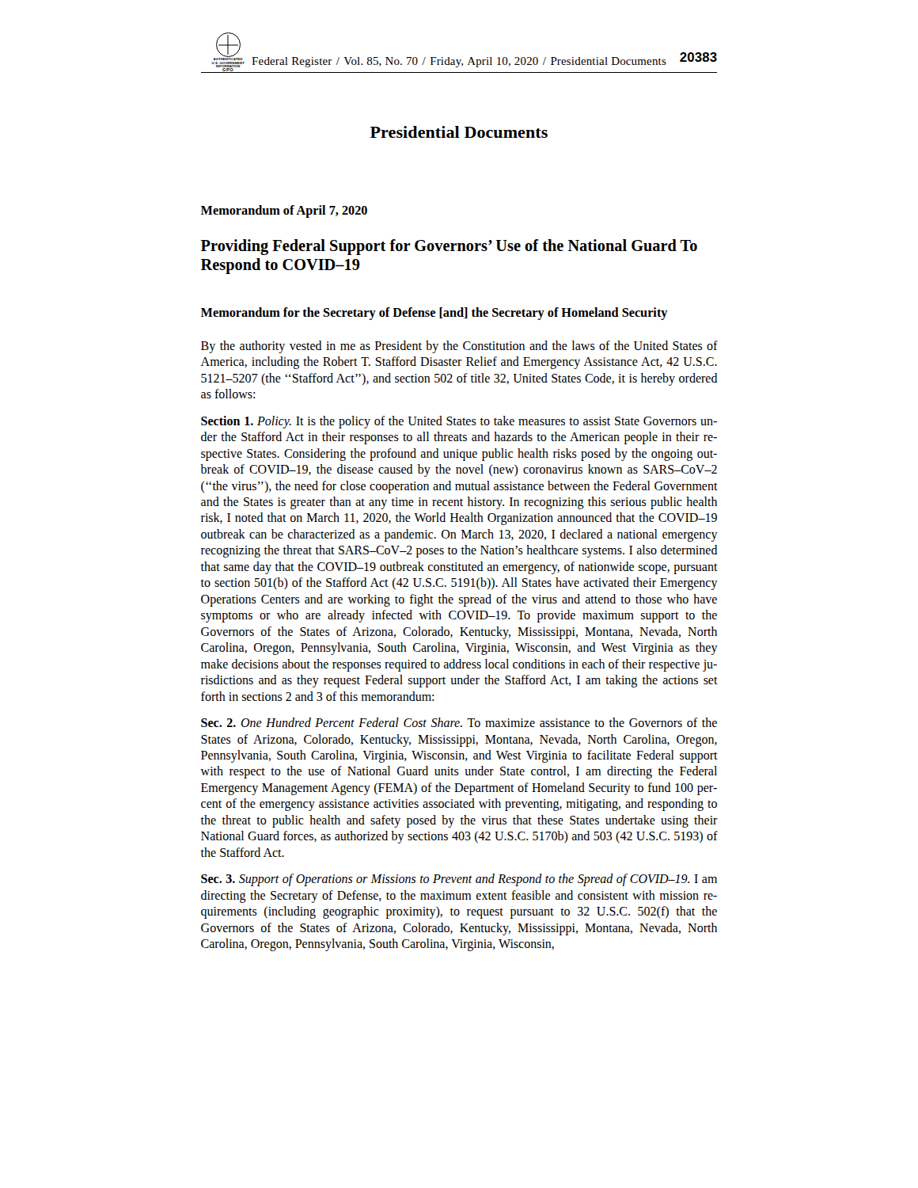AUTHENTICATED
U.S. GOVERNMENT
INFORMATION
GPO
20383
Federal Register/Vol. 85, No. 70/Friday, April 10, 2020/Presidential Documents
Presidential Documents
Memorandum of April 7, 2020
Providing Federal Support for Governors’ Use of the National Guard To Respond to COVID–19
Memorandum for the Secretary of Defense [and] the Secretary of Homeland Security
By the authority vested in me as President by the Constitution and the laws of the United States of America, including the Robert T. Stafford Disaster Relief and Emergency Assistance Act, 42 U.S.C. 5121–5207 (the ‘‘Stafford Act’’), and section 502 of title 32, United States Code, it is hereby ordered as follows:
Section 1. Policy. It is the policy of the United States to take measures to assist State Governors under the Stafford Act in their responses to all threats and hazards to the American people in their respective States. Considering the profound and unique public health risks posed by the ongoing outbreak of COVID–19, the disease caused by the novel (new) coronavirus known as SARS–CoV–2 (‘‘the virus’’), the need for close cooperation and mutual assistance between the Federal Government and the States is greater than at any time in recent history. In recognizing this serious public health risk, I noted that on March 11, 2020, the World Health Organization announced that the COVID–19 outbreak can be characterized as a pandemic. On March 13, 2020, I declared a national emergency recognizing the threat that SARS–CoV–2 poses to the Nation’s healthcare systems. I also determined that same day that the COVID–19 outbreak constituted an emergency, of nationwide scope, pursuant to section 501(b) of the Stafford Act (42 U.S.C. 5191(b)). All States have activated their Emergency Operations Centers and are working to fight the spread of the virus and attend to those who have symptoms or who are already infected with COVID–19. To provide maximum support to the Governors of the States of Arizona, Colorado, Kentucky, Mississippi, Montana, Nevada, North Carolina, Oregon, Pennsylvania, South Carolina, Virginia, Wisconsin, and West Virginia as they make decisions about the responses required to address local conditions in each of their respective jurisdictions and as they request Federal support under the Stafford Act, I am taking the actions set forth in sections 2 and 3 of this memorandum:
Sec. 2. One Hundred Percent Federal Cost Share. To maximize assistance to the Governors of the States of Arizona, Colorado, Kentucky, Mississippi, Montana, Nevada, North Carolina, Oregon, Pennsylvania, South Carolina, Virginia, Wisconsin, and West Virginia to facilitate Federal support with respect to the use of National Guard units under State control, I am directing the Federal Emergency Management Agency (FEMA) of the Department of Homeland Security to fund 100 percent of the emergency assistance activities associated with preventing, mitigating, and responding to the threat to public health and safety posed by the virus that these States undertake using their National Guard forces, as authorized by sections 403 (42 U.S.C. 5170b) and 503 (42 U.S.C. 5193) of the Stafford Act.
Sec. 3. Support of Operations or Missions to Prevent and Respond to the Spread of COVID–19. I am directing the Secretary of Defense, to the maximum extent feasible and consistent with mission requirements (including geographic proximity), to request pursuant to 32 U.S.C. 502(f) that the Governors of the States of Arizona, Colorado, Kentucky, Mississippi, Montana, Nevada, North Carolina, Oregon, Pennsylvania, South Carolina, Virginia, Wisconsin,